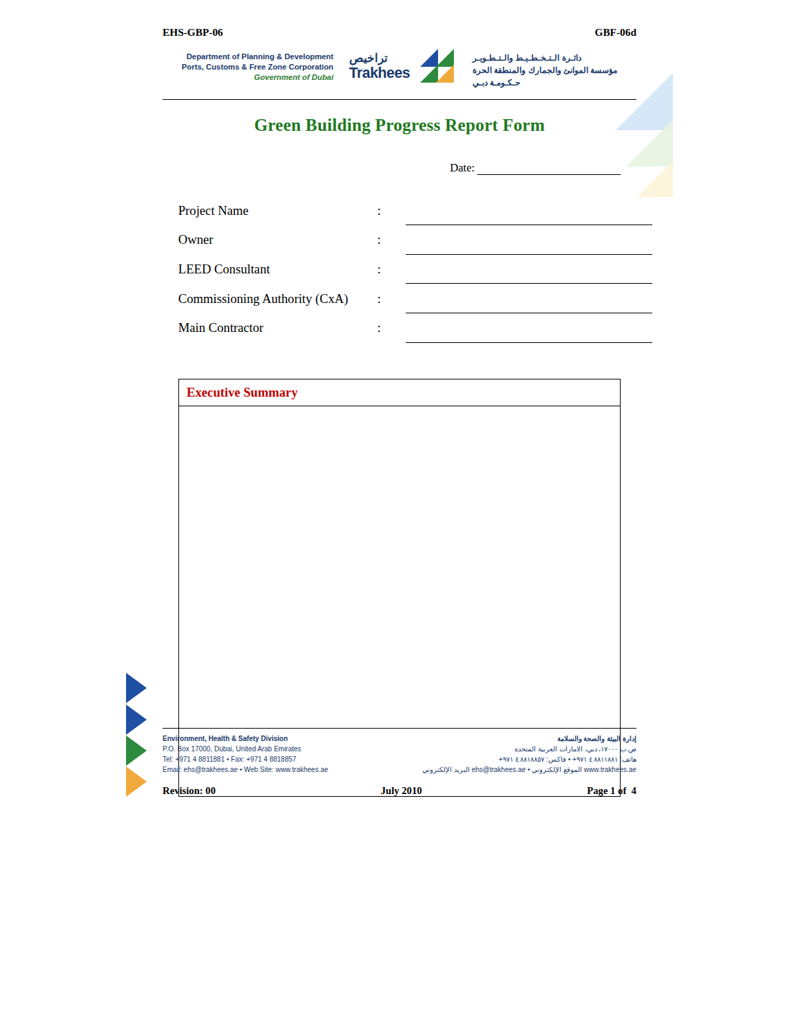EHS-GBP-06 GBF-06d
Department of Planning & Development
Ports, Customs & Free Zone Corporation
Government of Dubai
تراخيص Trakhees
دائـرة الـتـخـطـيـط والـتـطـويـر
مؤسسة الموانئ والجمارك والمنطقة الحرة
حـكـومـة دبـي
Green Building Progress Report Form
Date:
| Project Name | : | |
| Owner | : | |
| LEED Consultant | : | |
| Commissioning Authority (CxA) | : | |
| Main Contractor | : | |
Executive Summary
Environment, Health & Safety Division
P.O. Box 17000, Dubai, United Arab Emirates
Tel: +971 4 8811881 • Fax: +971 4 8818857
Email: ehs@trakhees.ae • Web Site: www.trakhees.ae
إدارة البيئة والصحة والسلامة
ص.ب ١٧٠٠٠، دبي، الامارات العربية المتحدة
هاتف: ٨٨١١٨٨١ ٤ ٩٧١+ • فاكس: ٨٨١٨٨٥٧ ٤ ٩٧١+
www.trakhees.ae الموقع الإلكتروني • ehs@trakhees.ae البريد الإلكتروني
Revision: 00 July 2010 Page 1 of 4